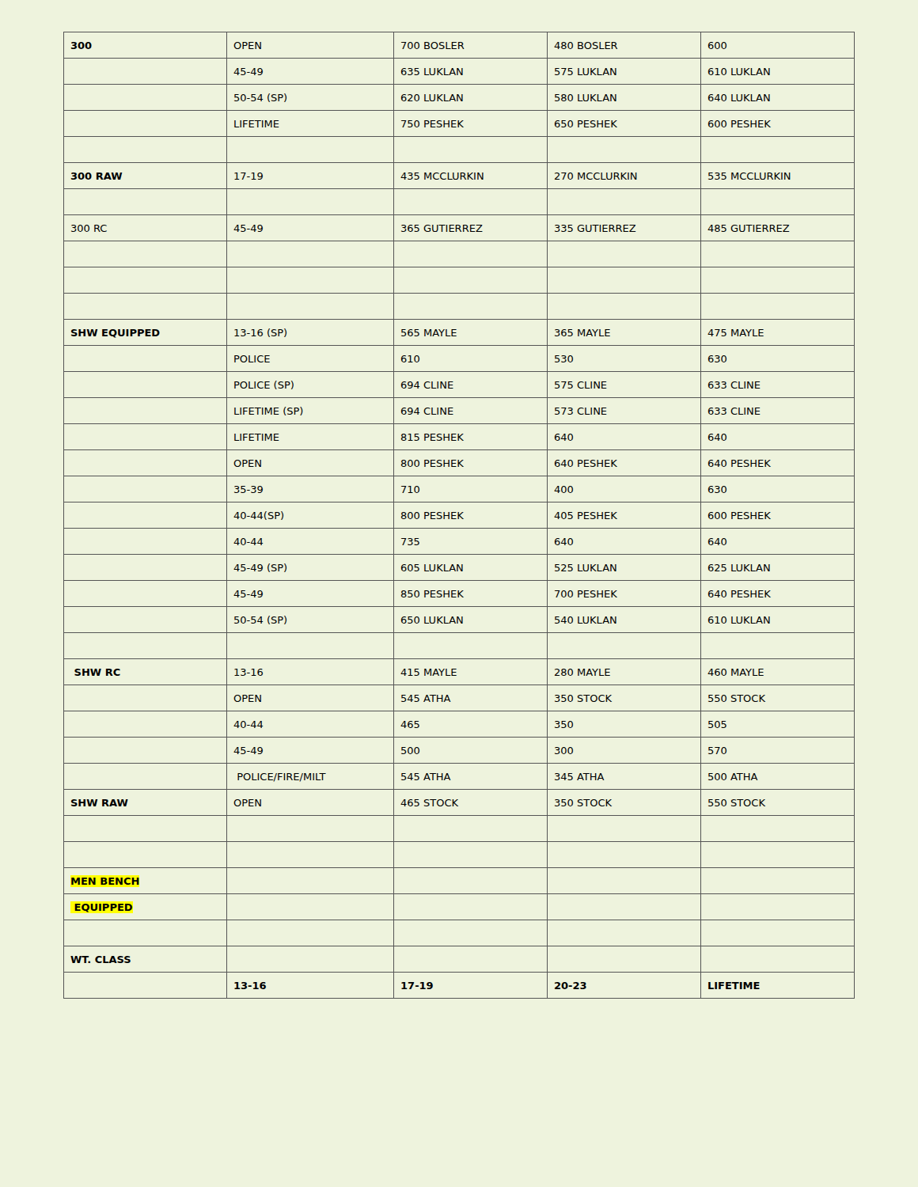| 300 | OPEN | 700 BOSLER | 480 BOSLER | 600 |
| | 45-49 | 635 LUKLAN | 575 LUKLAN | 610 LUKLAN |
| | 50-54 (SP) | 620 LUKLAN | 580 LUKLAN | 640 LUKLAN |
| | LIFETIME | 750 PESHEK | 650 PESHEK | 600 PESHEK |
| 300 RAW | 17-19 | 435 MCCLURKIN | 270 MCCLURKIN | 535 MCCLURKIN |
| 300 RC | 45-49 | 365 GUTIERREZ | 335 GUTIERREZ | 485 GUTIERREZ |
| SHW EQUIPPED | 13-16 (SP) | 565 MAYLE | 365 MAYLE | 475 MAYLE |
| | POLICE | 610 | 530 | 630 |
| | POLICE (SP) | 694 CLINE | 575 CLINE | 633 CLINE |
| | LIFETIME (SP) | 694 CLINE | 573 CLINE | 633 CLINE |
| | LIFETIME | 815 PESHEK | 640 | 640 |
| | OPEN | 800 PESHEK | 640 PESHEK | 640 PESHEK |
| | 35-39 | 710 | 400 | 630 |
| | 40-44(SP) | 800 PESHEK | 405 PESHEK | 600 PESHEK |
| | 40-44 | 735 | 640 | 640 |
| | 45-49 (SP) | 605 LUKLAN | 525 LUKLAN | 625 LUKLAN |
| | 45-49 | 850 PESHEK | 700 PESHEK | 640 PESHEK |
| | 50-54 (SP) | 650 LUKLAN | 540 LUKLAN | 610 LUKLAN |
| SHW RC | 13-16 | 415 MAYLE | 280 MAYLE | 460 MAYLE |
| | OPEN | 545 ATHA | 350 STOCK | 550 STOCK |
| | 40-44 | 465 | 350 | 505 |
| | 45-49 | 500 | 300 | 570 |
| | POLICE/FIRE/MILT | 545 ATHA | 345 ATHA | 500 ATHA |
| SHW RAW | OPEN | 465 STOCK | 350 STOCK | 550 STOCK |
| MEN BENCH | | | | |
| EQUIPPED | | | | |
| WT. CLASS | | | | |
| | 13-16 | 17-19 | 20-23 | LIFETIME |